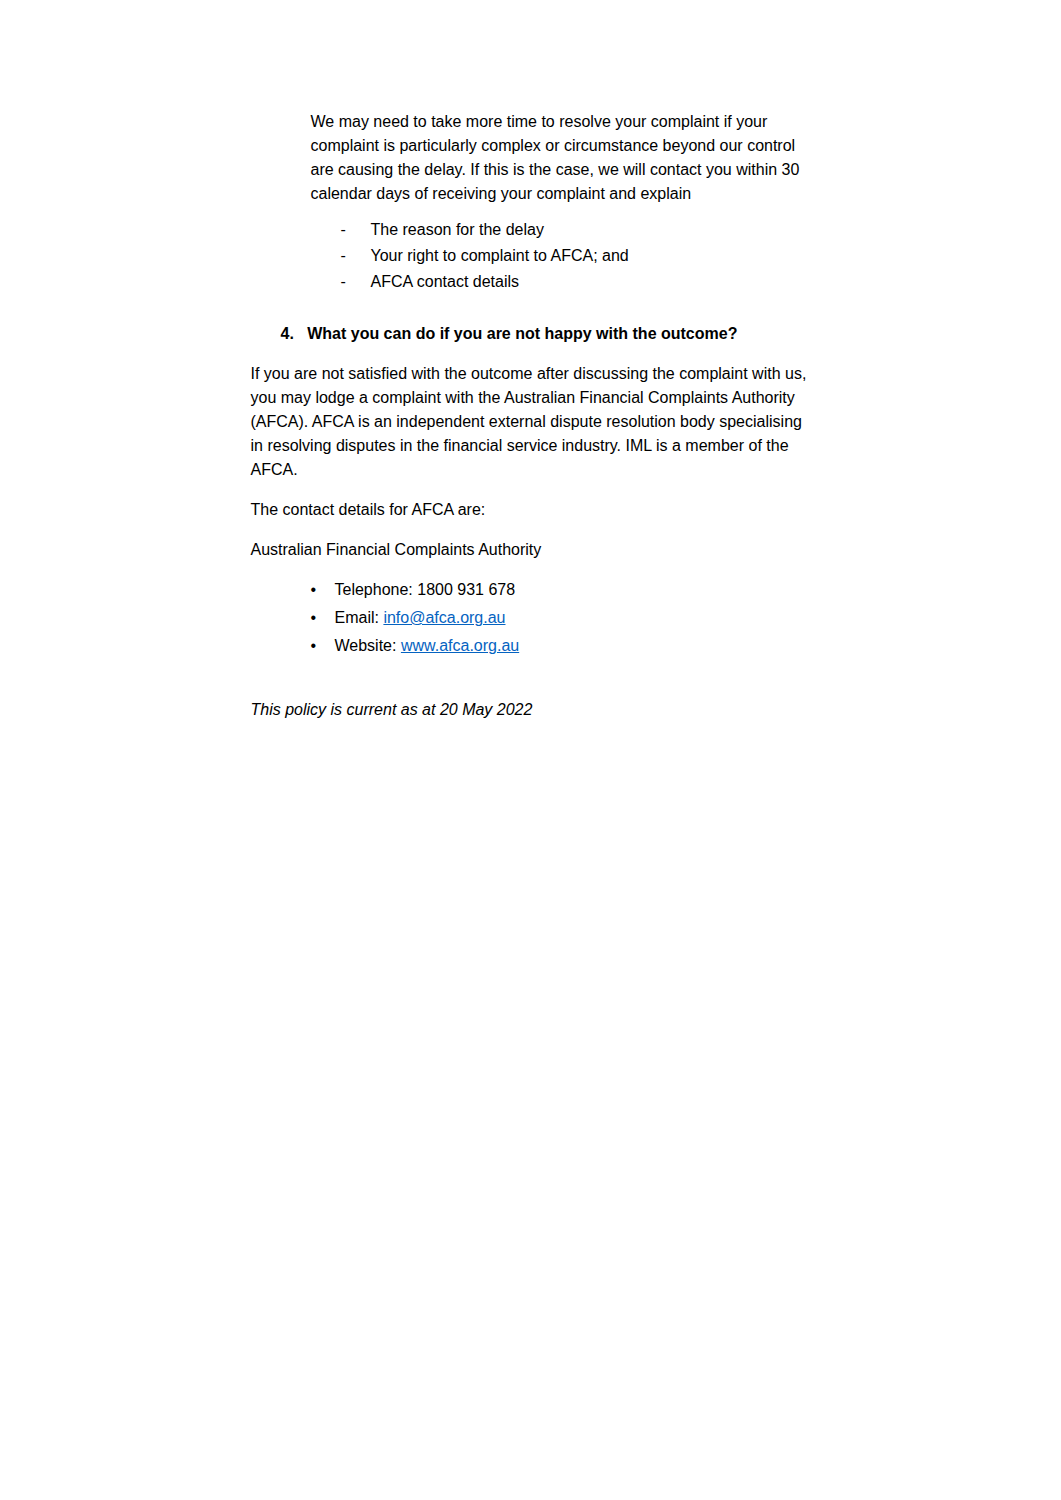We may need to take more time to resolve your complaint if your complaint is particularly complex or circumstance beyond our control are causing the delay. If this is the case, we will contact you within 30 calendar days of receiving your complaint and explain
The reason for the delay
Your right to complaint to AFCA; and
AFCA contact details
4. What you can do if you are not happy with the outcome?
If you are not satisfied with the outcome after discussing the complaint with us, you may lodge a complaint with the Australian Financial Complaints Authority (AFCA). AFCA is an independent external dispute resolution body specialising in resolving disputes in the financial service industry. IML is a member of the AFCA.
The contact details for AFCA are:
Australian Financial Complaints Authority
Telephone: 1800 931 678
Email: info@afca.org.au
Website: www.afca.org.au
This policy is current as at 20 May 2022